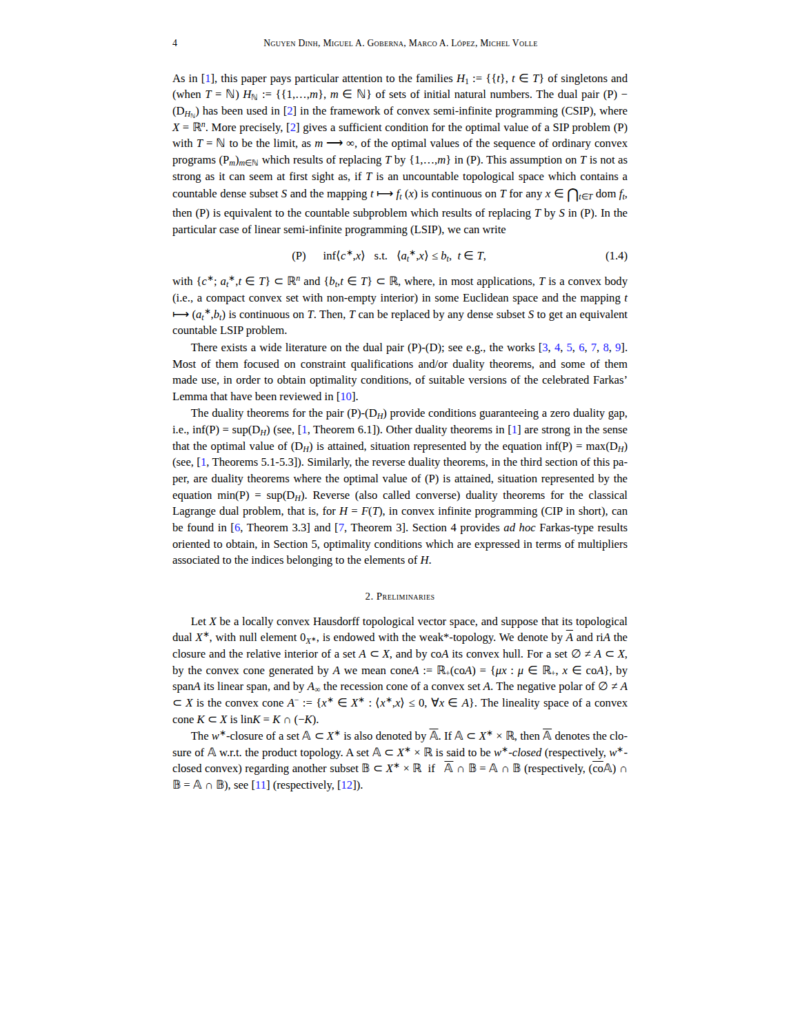4 Nguyen Dinh, Miguel A. Goberna, Marco A. López, Michel Volle
As in [1], this paper pays particular attention to the families H1 := {{t}, t ∈ T} of singletons and (when T = ℕ) Hℕ := {{1,…,m}, m ∈ ℕ} of sets of initial natural numbers. The dual pair (P) − (DHℕ) has been used in [2] in the framework of convex semi-infinite programming (CSIP), where X = ℝn. More precisely, [2] gives a sufficient condition for the optimal value of a SIP problem (P) with T = ℕ to be the limit, as m ⟶ ∞, of the optimal values of the sequence of ordinary convex programs (Pm)m∈ℕ which results of replacing T by {1,…,m} in (P). This assumption on T is not as strong as it can seem at first sight as, if T is an uncountable topological space which contains a countable dense subset S and the mapping t ⟼ ft (x) is continuous on T for any x ∈ ⋂t∈T dom ft, then (P) is equivalent to the countable subproblem which results of replacing T by S in (P). In the particular case of linear semi-infinite programming (LSIP), we can write
(P) inf⟨c∗,x⟩ s.t. ⟨at∗,x⟩ ≤ bt, t ∈ T,
(1.4)
with {c∗; at∗,t ∈ T} ⊂ ℝn and {bt,t ∈ T} ⊂ ℝ, where, in most applications, T is a convex body (i.e., a compact convex set with non-empty interior) in some Euclidean space and the mapping t ⟼ (at∗,bt) is continuous on T. Then, T can be replaced by any dense subset S to get an equivalent countable LSIP problem.
There exists a wide literature on the dual pair (P)-(D); see e.g., the works [3, 4, 5, 6, 7, 8, 9]. Most of them focused on constraint qualifications and/or duality theorems, and some of them made use, in order to obtain optimality conditions, of suitable versions of the celebrated Farkas’ Lemma that have been reviewed in [10].
The duality theorems for the pair (P)-(DH) provide conditions guaranteeing a zero duality gap, i.e., inf(P) = sup(DH) (see, [1, Theorem 6.1]). Other duality theorems in [1] are strong in the sense that the optimal value of (DH) is attained, situation represented by the equation inf(P) = max(DH) (see, [1, Theorems 5.1-5.3]). Similarly, the reverse duality theorems, in the third section of this paper, are duality theorems where the optimal value of (P) is attained, situation represented by the equation min(P) = sup(DH). Reverse (also called converse) duality theorems for the classical Lagrange dual problem, that is, for H = F(T), in convex infinite programming (CIP in short), can be found in [6, Theorem 3.3] and [7, Theorem 3]. Section 4 provides ad hoc Farkas-type results oriented to obtain, in Section 5, optimality conditions which are expressed in terms of multipliers associated to the indices belonging to the elements of H.
2. Preliminaries
Let X be a locally convex Hausdorff topological vector space, and suppose that its topological dual X∗, with null element 0X∗, is endowed with the weak*-topology. We denote by A and ri A the closure and the relative interior of a set A ⊂ X, and by co A its convex hull. For a set ∅ ≠ A ⊂ X, by the convex cone generated by A we mean cone A := ℝ+(co A) = {μx : μ ∈ ℝ+, x ∈ co A}, by span A its linear span, and by A∞ the recession cone of a convex set A. The negative polar of ∅ ≠ A ⊂ X is the convex cone A− := {x∗ ∈ X∗ : ⟨x∗,x⟩ ≤ 0, ∀x ∈ A}. The lineality space of a convex cone K ⊂ X is lin K = K ∩ (−K).
The w∗-closure of a set 𝔸 ⊂ X∗ is also denoted by 𝔸. If 𝔸 ⊂ X∗ × ℝ, then 𝔸 denotes the closure of 𝔸 w.r.t. the product topology. A set 𝔸 ⊂ X∗ × ℝ is said to be w∗-closed (respectively, w∗-closed convex) regarding another subset 𝔹 ⊂ X∗ × ℝ if 𝔸 ∩ 𝔹 = 𝔸 ∩ 𝔹 (respectively, (co 𝔸) ∩ 𝔹 = 𝔸 ∩ 𝔹), see [11] (respectively, [12]).